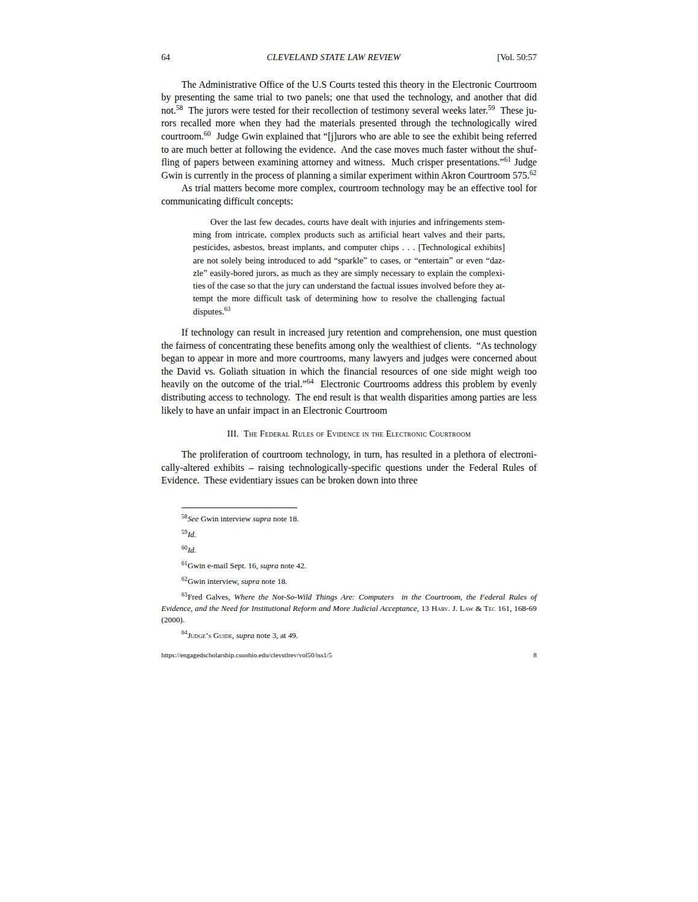64 CLEVELAND STATE LAW REVIEW [Vol. 50:57
The Administrative Office of the U.S Courts tested this theory in the Electronic Courtroom by presenting the same trial to two panels; one that used the technology, and another that did not.58 The jurors were tested for their recollection of testimony several weeks later.59 These jurors recalled more when they had the materials presented through the technologically wired courtroom.60 Judge Gwin explained that “[j]urors who are able to see the exhibit being referred to are much better at following the evidence. And the case moves much faster without the shuffling of papers between examining attorney and witness. Much crisper presentations.”61 Judge Gwin is currently in the process of planning a similar experiment within Akron Courtroom 575.62
As trial matters become more complex, courtroom technology may be an effective tool for communicating difficult concepts:
Over the last few decades, courts have dealt with injuries and infringements stemming from intricate, complex products such as artificial heart valves and their parts, pesticides, asbestos, breast implants, and computer chips . . . [Technological exhibits] are not solely being introduced to add “sparkle” to cases, or “entertain” or even “dazzle” easily-bored jurors, as much as they are simply necessary to explain the complexities of the case so that the jury can understand the factual issues involved before they attempt the more difficult task of determining how to resolve the challenging factual disputes.63
If technology can result in increased jury retention and comprehension, one must question the fairness of concentrating these benefits among only the wealthiest of clients. “As technology began to appear in more and more courtrooms, many lawyers and judges were concerned about the David vs. Goliath situation in which the financial resources of one side might weigh too heavily on the outcome of the trial.”64 Electronic Courtrooms address this problem by evenly distributing access to technology. The end result is that wealth disparities among parties are less likely to have an unfair impact in an Electronic Courtroom
III. The Federal Rules of Evidence in the Electronic Courtroom
The proliferation of courtroom technology, in turn, has resulted in a plethora of electronically-altered exhibits – raising technologically-specific questions under the Federal Rules of Evidence. These evidentiary issues can be broken down into three
58See Gwin interview supra note 18.
59Id.
60Id.
61Gwin e-mail Sept. 16, supra note 42.
62Gwin interview, supra note 18.
63Fred Galves, Where the Not-So-Wild Things Are: Computers in the Courtroom, the Federal Rules of Evidence, and the Need for Institutional Reform and More Judicial Acceptance, 13 Harv. J. Law & Tec 161, 168-69 (2000).
64Judge’s Guide, supra note 3, at 49.
https://engagedscholarship.csuohio.edu/clevstlrev/vol50/iss1/5 8